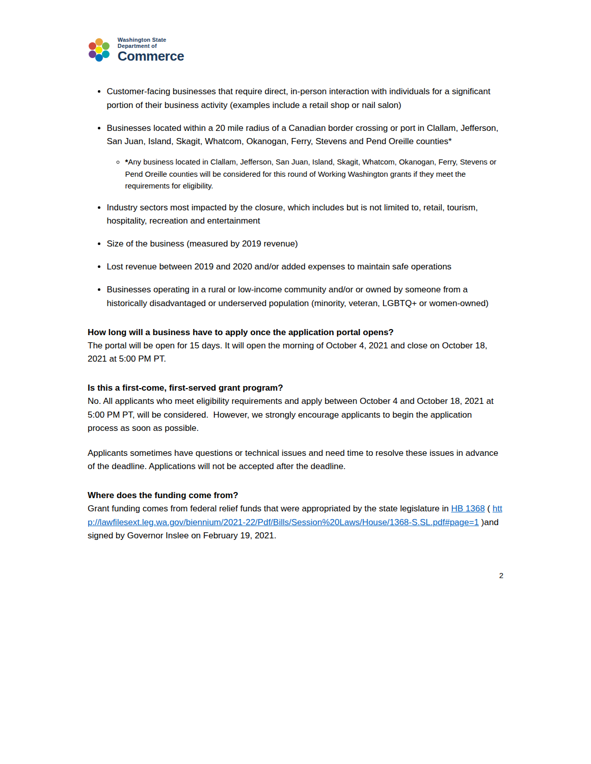Washington State
Department of
Commerce
Customer-facing businesses that require direct, in-person interaction with individuals for a significant portion of their business activity (examples include a retail shop or nail salon)
Businesses located within a 20 mile radius of a Canadian border crossing or port in Clallam, Jefferson, San Juan, Island, Skagit, Whatcom, Okanogan, Ferry, Stevens and Pend Oreille counties*
*Any business located in Clallam, Jefferson, San Juan, Island, Skagit, Whatcom, Okanogan, Ferry, Stevens or Pend Oreille counties will be considered for this round of Working Washington grants if they meet the requirements for eligibility.
Industry sectors most impacted by the closure, which includes but is not limited to, retail, tourism, hospitality, recreation and entertainment
Size of the business (measured by 2019 revenue)
Lost revenue between 2019 and 2020 and/or added expenses to maintain safe operations
Businesses operating in a rural or low-income community and/or or owned by someone from a historically disadvantaged or underserved population (minority, veteran, LGBTQ+ or women-owned)
How long will a business have to apply once the application portal opens?
The portal will be open for 15 days. It will open the morning of October 4, 2021 and close on October 18, 2021 at 5:00 PM PT.
Is this a first-come, first-served grant program?
No. All applicants who meet eligibility requirements and apply between October 4 and October 18, 2021 at 5:00 PM PT, will be considered. However, we strongly encourage applicants to begin the application process as soon as possible.
Applicants sometimes have questions or technical issues and need time to resolve these issues in advance of the deadline. Applications will not be accepted after the deadline.
Where does the funding come from?
Grant funding comes from federal relief funds that were appropriated by the state legislature in HB 1368 ( http://lawfilesext.leg.wa.gov/biennium/2021-22/Pdf/Bills/Session%20Laws/House/1368-S.SL.pdf#page=1 )and signed by Governor Inslee on February 19, 2021.
2